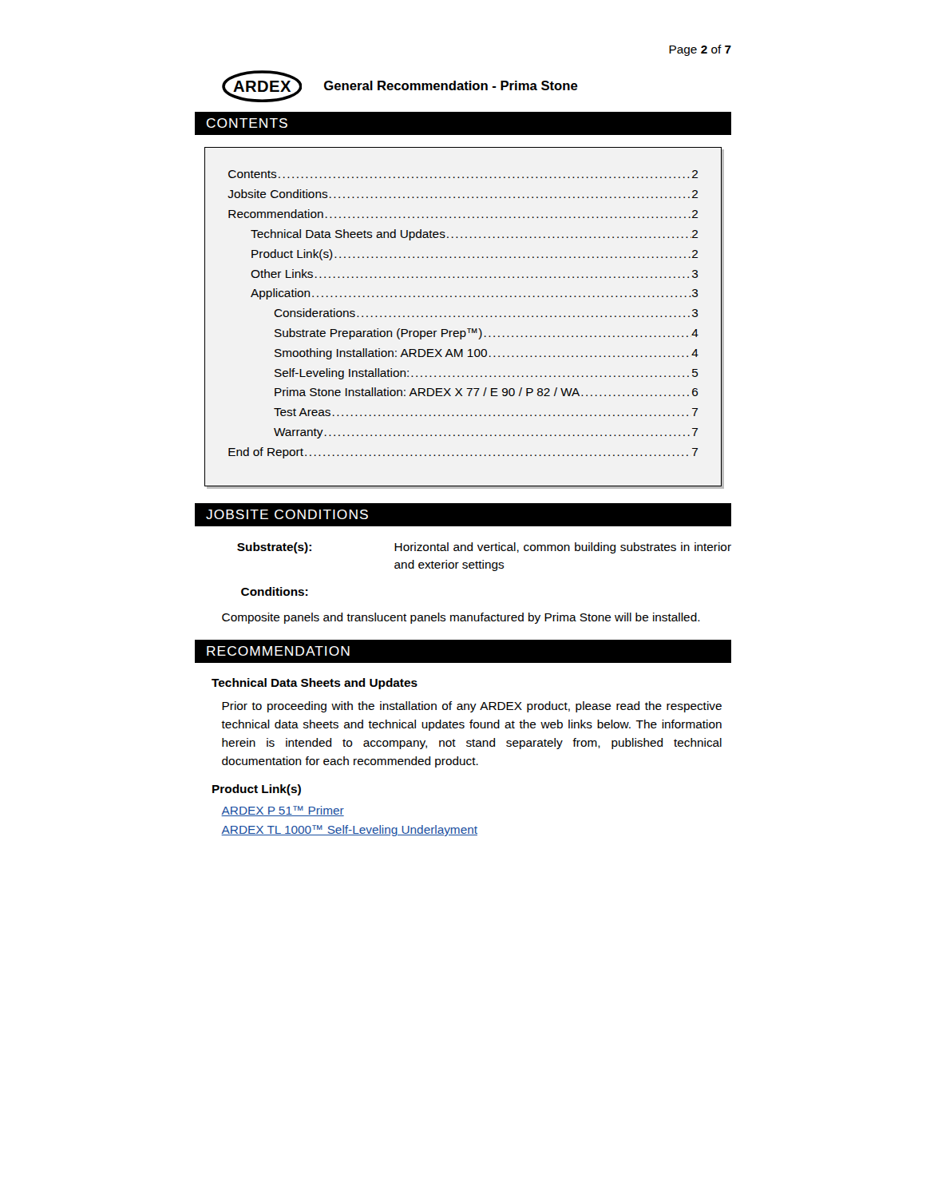Page 2 of 7
ARDEX
General Recommendation - Prima Stone
CONTENTS
Contents.................................................................................................................. 2
Jobsite Conditions..................................................................................................... 2
Recommendation..................................................................................................... 2
Technical Data Sheets and Updates........................................................................... 2
Product Link(s)........................................................................................................... 2
Other Links................................................................................................................ 3
Application................................................................................................................ 3
Considerations......................................................................................................... 3
Substrate Preparation (Proper Prep™)..................................................................... 4
Smoothing Installation: ARDEX AM 100.................................................................... 4
Self-Leveling Installation:........................................................................................... 5
Prima Stone Installation: ARDEX X 77 / E 90 / P 82 / WA........................................ 6
Test Areas................................................................................................................ 7
Warranty.................................................................................................................. 7
End of Report............................................................................................................. 7
JOBSITE CONDITIONS
Substrate(s):
Horizontal and vertical, common building substrates in interior and exterior settings
Conditions:
Composite panels and translucent panels manufactured by Prima Stone will be installed.
RECOMMENDATION
Technical Data Sheets and Updates
Prior to proceeding with the installation of any ARDEX product, please read the respective technical data sheets and technical updates found at the web links below. The information herein is intended to accompany, not stand separately from, published technical documentation for each recommended product.
Product Link(s)
ARDEX P 51™ Primer
ARDEX TL 1000™ Self-Leveling Underlayment